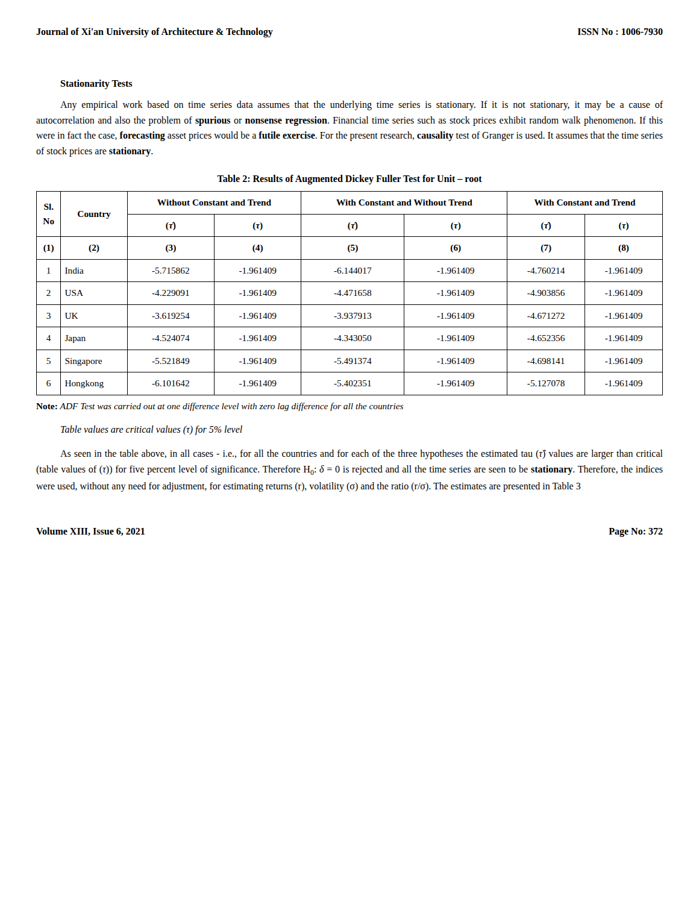Journal of Xi'an University of Architecture & Technology ISSN No : 1006-7930
Stationarity Tests
Any empirical work based on time series data assumes that the underlying time series is stationary. If it is not stationary, it may be a cause of autocorrelation and also the problem of spurious or nonsense regression. Financial time series such as stock prices exhibit random walk phenomenon. If this were in fact the case, forecasting asset prices would be a futile exercise. For the present research, causality test of Granger is used. It assumes that the time series of stock prices are stationary.
Table 2: Results of Augmented Dickey Fuller Test for Unit – root
| Sl. No | Country | Without Constant and Trend | With Constant and Without Trend | With Constant and Trend |
| --- | --- | --- | --- | --- |
| ( τ̂ ) | ( τ ) | ( τ̂ ) | ( τ ) | ( τ̂ ) | ( τ ) |
| (1) | (2) | (3) | (4) | (5) | (6) | (7) | (8) |
| 1 | India | -5.715862 | -1.961409 | -6.144017 | -1.961409 | -4.760214 | -1.961409 |
| 2 | USA | -4.229091 | -1.961409 | -4.471658 | -1.961409 | -4.903856 | -1.961409 |
| 3 | UK | -3.619254 | -1.961409 | -3.937913 | -1.961409 | -4.671272 | -1.961409 |
| 4 | Japan | -4.524074 | -1.961409 | -4.343050 | -1.961409 | -4.652356 | -1.961409 |
| 5 | Singapore | -5.521849 | -1.961409 | -5.491374 | -1.961409 | -4.698141 | -1.961409 |
| 6 | Hongkong | -6.101642 | -1.961409 | -5.402351 | -1.961409 | -5.127078 | -1.961409 |
Note: ADF Test was carried out at one difference level with zero lag difference for all the countries
Table values are critical values (τ) for 5% level
As seen in the table above, in all cases - i.e., for all the countries and for each of the three hypotheses the estimated tau (τ̂) values are larger than critical (table values of (τ)) for five percent level of significance. Therefore H0: δ = 0 is rejected and all the time series are seen to be stationary. Therefore, the indices were used, without any need for adjustment, for estimating returns (r), volatility (σ) and the ratio (r/σ). The estimates are presented in Table 3
Volume XIII, Issue 6, 2021 Page No: 372